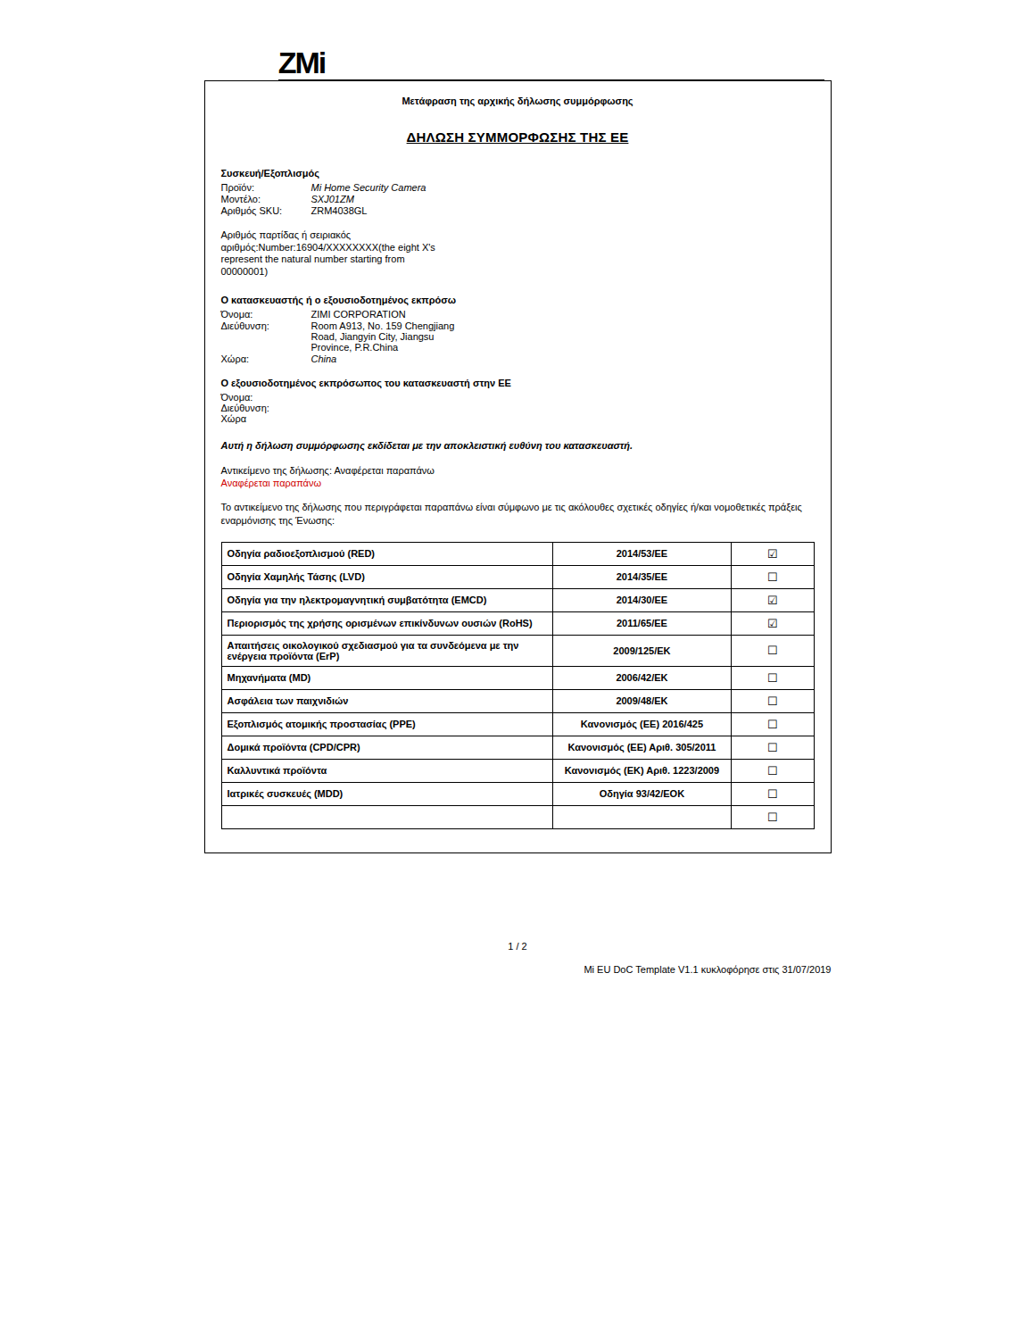ZMi
Μετάφραση της αρχικής δήλωσης συμμόρφωσης
ΔΗΛΩΣΗ ΣΥΜΜΟΡΦΩΣΗΣ ΤΗΣ ΕΕ
Συσκευή/Εξοπλισμός
| Προϊόν: | Mi Home Security Camera |
| Μοντέλο: | SXJ01ZM |
| Αριθμός SKU: | ZRM4038GL |
Αριθμός παρτίδας ή σειριακός
αριθμός:Number:16904/XXXXXXXX(the eight X's
represent the natural number starting from
00000001)
Ο κατασκευαστής ή ο εξουσιοδοτημένος εκπρόσω
| Όνομα: | ZIMI CORPORATION |
| Διεύθυνση: | Room A913, No. 159 Chengjiang Road, Jiangyin City, Jiangsu Province, P.R.China |
| Χώρα: | China |
Ο εξουσιοδοτημένος εκπρόσωπος του κατασκευαστή στην ΕΕ
Όνομα:
Διεύθυνση:
Χώρα
Αυτή η δήλωση συμμόρφωσης εκδίδεται με την αποκλειστική ευθύνη του κατασκευαστή.
Αντικείμενο της δήλωσης: Αναφέρεται παραπάνω
Αναφέρεται παραπάνω
Το αντικείμενο της δήλωσης που περιγράφεται παραπάνω είναι σύμφωνο με τις ακόλουθες σχετικές οδηγίες ή/και νομοθετικές πράξεις εναρμόνισης της Ένωσης:
| Οδηγία ραδιοεξοπλισμού (RED) | 2014/53/ΕΕ | ☑ |
| Οδηγία Χαμηλής Τάσης (LVD) | 2014/35/ΕΕ | ☐ |
| Οδηγία για την ηλεκτρομαγνητική συμβατότητα (EMCD) | 2014/30/ΕΕ | ☑ |
| Περιορισμός της χρήσης ορισμένων επικίνδυνων ουσιών (RoHS) | 2011/65/ΕΕ | ☑ |
| Απαιτήσεις οικολογικού σχεδιασμού για τα συνδεόμενα με την ενέργεια προϊόντα (ErP) | 2009/125/ΕΚ | ☐ |
| Μηχανήματα (MD) | 2006/42/ΕΚ | ☐ |
| Ασφάλεια των παιχνιδιών | 2009/48/ΕΚ | ☐ |
| Εξοπλισμός ατομικής προστασίας (PPE) | Κανονισμός (ΕΕ) 2016/425 | ☐ |
| Δομικά προϊόντα (CPD/CPR) | Κανονισμός (ΕΕ) Αριθ. 305/2011 | ☐ |
| Καλλυντικά προϊόντα | Κανονισμός (ΕΚ) Αριθ. 1223/2009 | ☐ |
| Ιατρικές συσκευές (MDD) | Οδηγία 93/42/ΕΟΚ | ☐ |
| | | ☐ |
1 / 2
Mi EU DoC Template V1.1 κυκλοφόρησε στις 31/07/2019